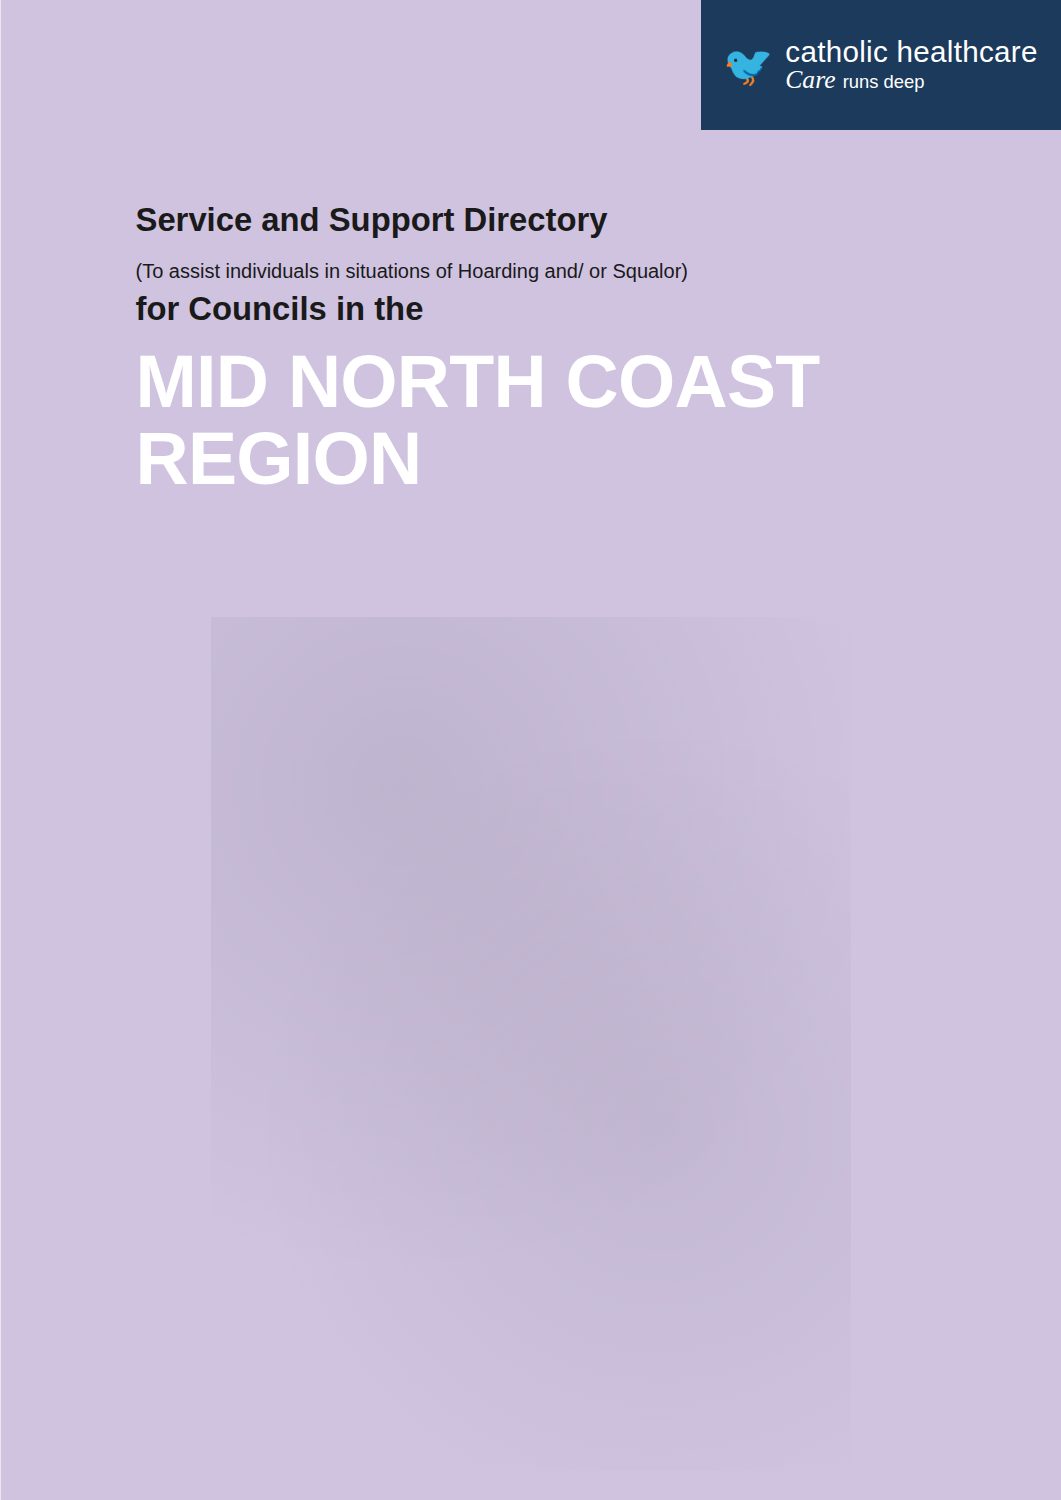🐦 catholic healthcare
Care runs deep
Service and Support Directory
(To assist individuals in situations of Hoarding and/ or Squalor)
for Councils in the
MID NORTH COAST REGION
Collage illustration of a human head in profile composed of cluttered household objects.